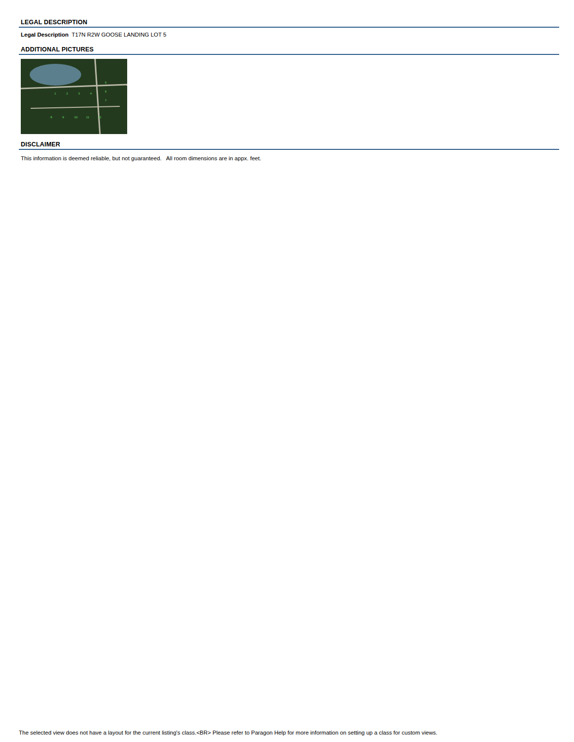LEGAL DESCRIPTION
Legal Description T17N R2W GOOSE LANDING LOT 5
ADDITIONAL PICTURES
DISCLAIMER
This information is deemed reliable, but not guaranteed. All room dimensions are in appx. feet.
The selected view does not have a layout for the current listing's class.<BR> Please refer to Paragon Help for more information on setting up a class for custom views.